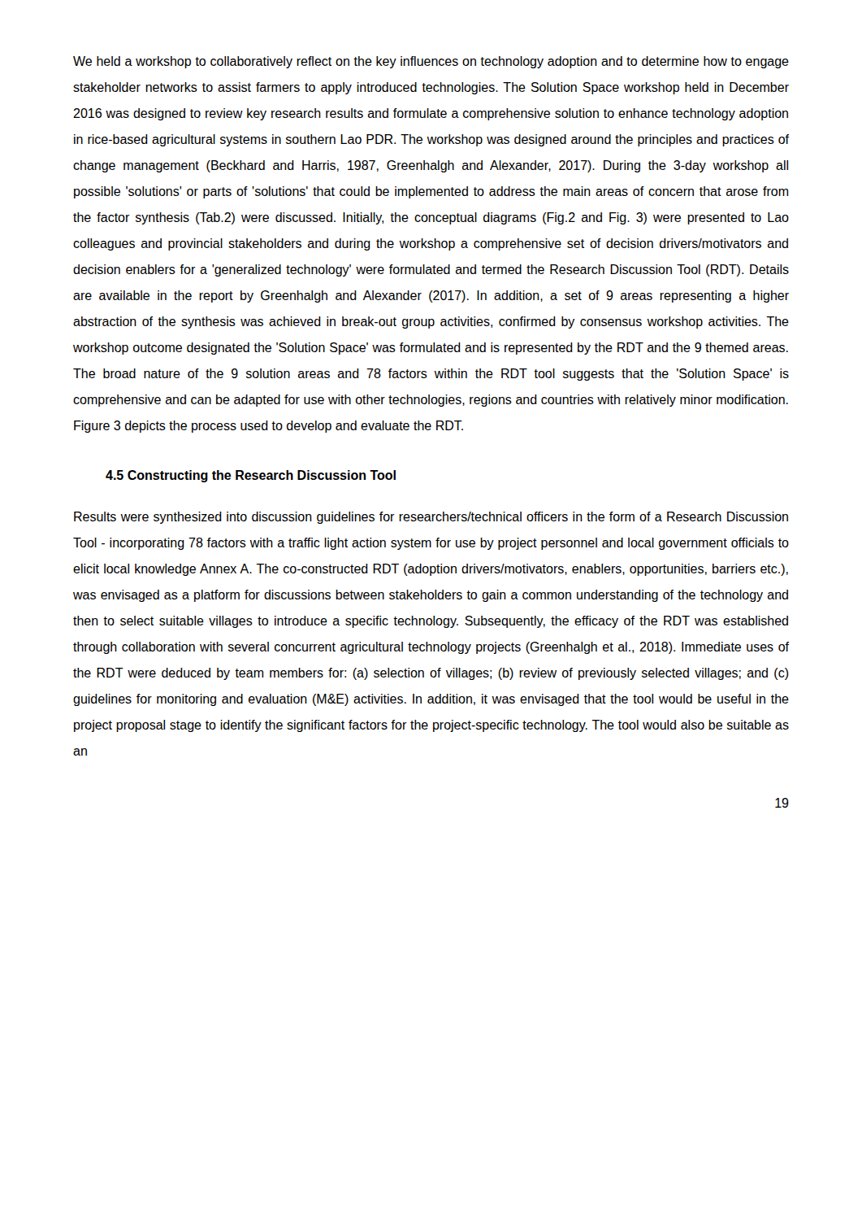We held a workshop to collaboratively reflect on the key influences on technology adoption and to determine how to engage stakeholder networks to assist farmers to apply introduced technologies. The Solution Space workshop held in December 2016 was designed to review key research results and formulate a comprehensive solution to enhance technology adoption in rice-based agricultural systems in southern Lao PDR. The workshop was designed around the principles and practices of change management (Beckhard and Harris, 1987, Greenhalgh and Alexander, 2017). During the 3-day workshop all possible 'solutions' or parts of 'solutions' that could be implemented to address the main areas of concern that arose from the factor synthesis (Tab.2) were discussed. Initially, the conceptual diagrams (Fig.2 and Fig. 3) were presented to Lao colleagues and provincial stakeholders and during the workshop a comprehensive set of decision drivers/motivators and decision enablers for a 'generalized technology' were formulated and termed the Research Discussion Tool (RDT). Details are available in the report by Greenhalgh and Alexander (2017). In addition, a set of 9 areas representing a higher abstraction of the synthesis was achieved in break-out group activities, confirmed by consensus workshop activities. The workshop outcome designated the 'Solution Space' was formulated and is represented by the RDT and the 9 themed areas. The broad nature of the 9 solution areas and 78 factors within the RDT tool suggests that the 'Solution Space' is comprehensive and can be adapted for use with other technologies, regions and countries with relatively minor modification. Figure 3 depicts the process used to develop and evaluate the RDT.
4.5 Constructing the Research Discussion Tool
Results were synthesized into discussion guidelines for researchers/technical officers in the form of a Research Discussion Tool - incorporating 78 factors with a traffic light action system for use by project personnel and local government officials to elicit local knowledge Annex A. The co-constructed RDT (adoption drivers/motivators, enablers, opportunities, barriers etc.), was envisaged as a platform for discussions between stakeholders to gain a common understanding of the technology and then to select suitable villages to introduce a specific technology. Subsequently, the efficacy of the RDT was established through collaboration with several concurrent agricultural technology projects (Greenhalgh et al., 2018). Immediate uses of the RDT were deduced by team members for: (a) selection of villages; (b) review of previously selected villages; and (c) guidelines for monitoring and evaluation (M&E) activities. In addition, it was envisaged that the tool would be useful in the project proposal stage to identify the significant factors for the project-specific technology. The tool would also be suitable as an
19